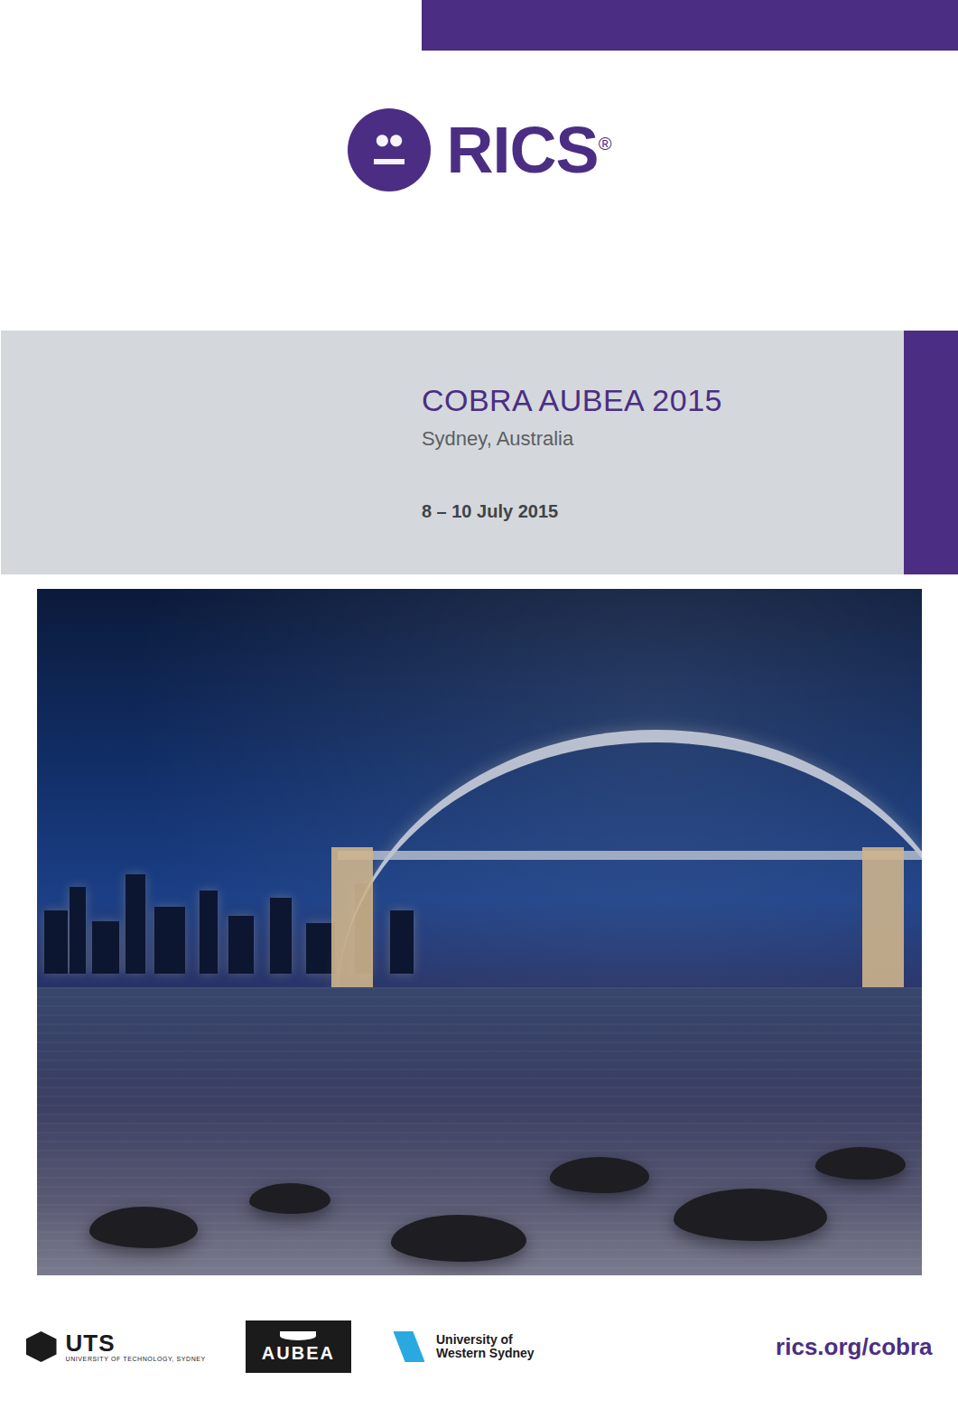RICS®
COBRA AUBEA 2015
Sydney, Australia
8 – 10 July 2015
UTS University of Technology, Sydney AUBEA University of
Western Sydney
rics.org/cobra